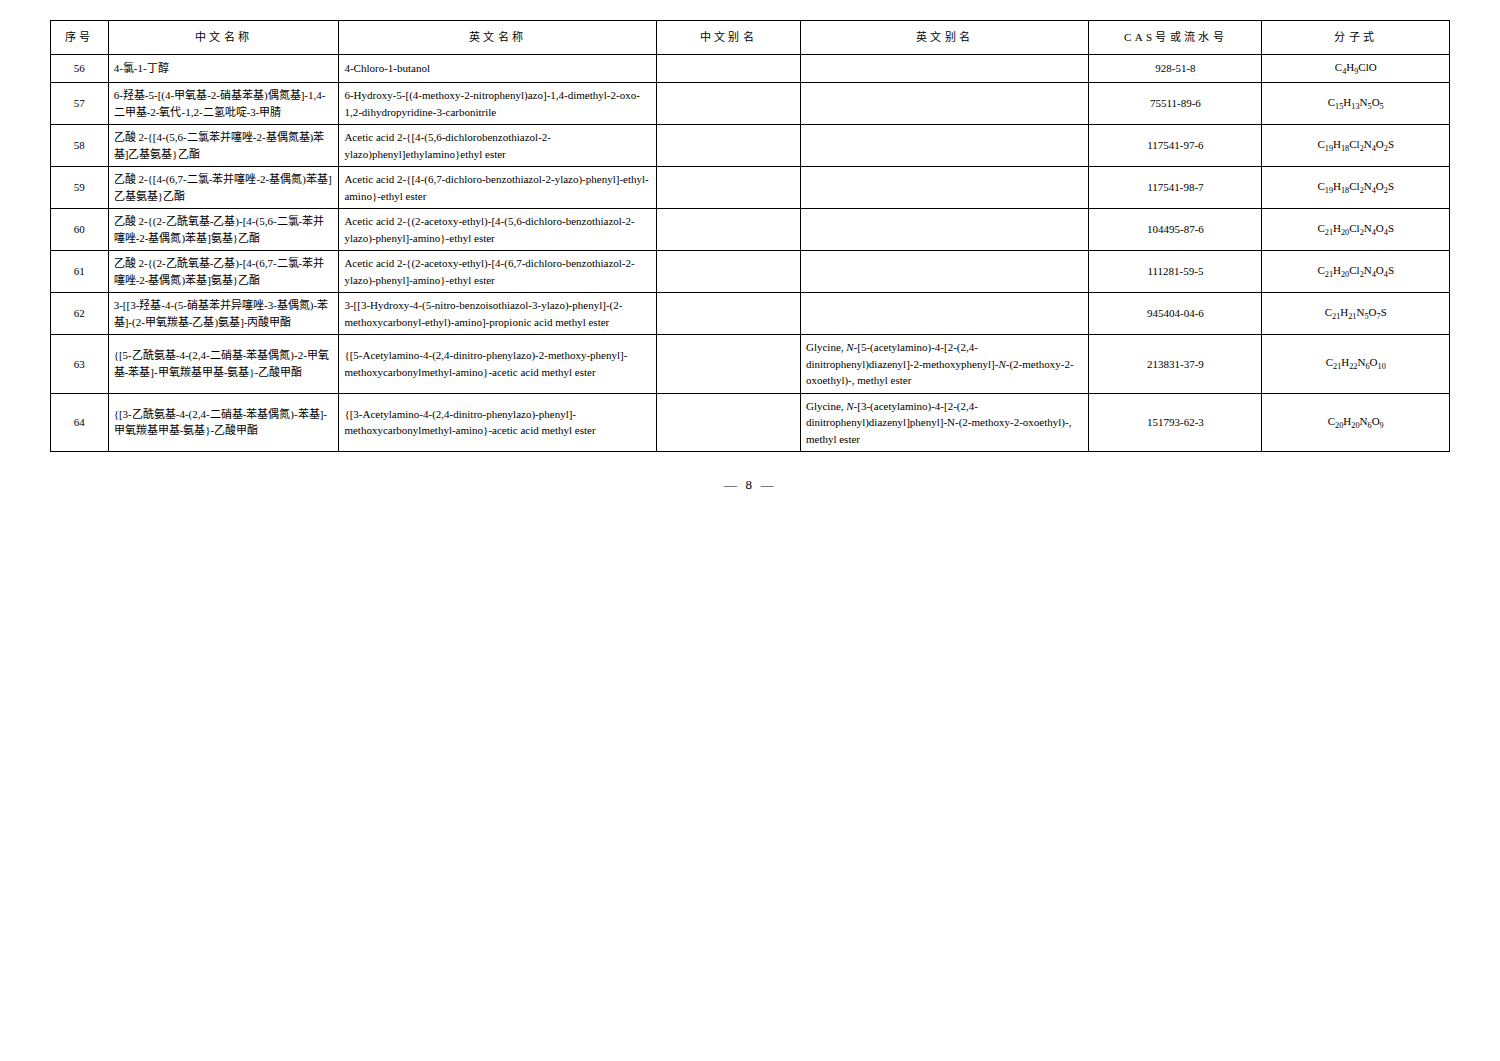| 序号 | 中文名称 | 英文名称 | 中文别名 | 英文别名 | CAS号或流水号 | 分子式 |
| --- | --- | --- | --- | --- | --- | --- |
| 56 | 4-氯-1-丁醇 | 4-Chloro-1-butanol | | | 928-51-8 | C 4 H 9 ClO |
| 57 | 6-羟基-5-[(4-甲氧基-2-硝基苯基)偶氮基]-1,4-二甲基-2-氧代-1,2-二氢吡啶-3-甲腈 | 6-Hydroxy-5-[(4-methoxy-2-nitrophenyl)azo]-1,4-dimethyl-2-oxo-1,2-dihydropyridine-3-carbonitrile | | | 75511-89-6 | C 15 H 13 N 5 O 5 |
| 58 | 乙酸 2-{[4-(5,6-二氯苯并噻唑-2-基偶氮基)苯基]乙基氨基}乙酯 | Acetic acid 2-{[4-(5,6-dichlorobenzothiazol-2-ylazo)phenyl]ethylamino}ethyl ester | | | 117541-97-6 | C 19 H 18 Cl 2 N 4 O 2 S |
| 59 | 乙酸 2-{[4-(6,7-二氯-苯并噻唑-2-基偶氮)苯基]乙基氨基}乙酯 | Acetic acid 2-{[4-(6,7-dichloro-benzothiazol-2-ylazo)-phenyl]-ethyl-amino}-ethyl ester | | | 117541-98-7 | C 19 H 18 Cl 2 N 4 O 2 S |
| 60 | 乙酸 2-{(2-乙酰氧基-乙基)-[4-(5,6-二氯-苯并噻唑-2-基偶氮)苯基]氨基}乙酯 | Acetic acid 2-{(2-acetoxy-ethyl)-[4-(5,6-dichloro-benzothiazol-2-ylazo)-phenyl]-amino}-ethyl ester | | | 104495-87-6 | C 21 H 20 Cl 2 N 4 O 4 S |
| 61 | 乙酸 2-{(2-乙酰氧基-乙基)-[4-(6,7-二氯-苯并噻唑-2-基偶氮)苯基]氨基}乙酯 | Acetic acid 2-{(2-acetoxy-ethyl)-[4-(6,7-dichloro-benzothiazol-2-ylazo)-phenyl]-amino}-ethyl ester | | | 111281-59-5 | C 21 H 20 Cl 2 N 4 O 4 S |
| 62 | 3-[[3-羟基-4-(5-硝基苯并异噻唑-3-基偶氮)-苯基]-(2-甲氧羰基-乙基)氨基]-丙酸甲酯 | 3-[[3-Hydroxy-4-(5-nitro-benzoisothiazol-3-ylazo)-phenyl]-(2-methoxycarbonyl-ethyl)-amino]-propionic acid methyl ester | | | 945404-04-6 | C 21 H 21 N 5 O 7 S |
| 63 | {[5-乙酰氨基-4-(2,4-二硝基-苯基偶氮)-2-甲氧基-苯基]-甲氧羰基甲基-氨基}-乙酸甲酯 | {[5-Acetylamino-4-(2,4-dinitro-phenylazo)-2-methoxy-phenyl]-methoxycarbonylmethyl-amino}-acetic acid methyl ester | | Glycine, N -[5-(acetylamino)-4-[2-(2,4-dinitrophenyl)diazenyl]-2-methoxyphenyl]- N -(2-methoxy-2-oxoethyl)-, methyl ester | 213831-37-9 | C 21 H 22 N 6 O 10 |
| 64 | {[3-乙酰氨基-4-(2,4-二硝基-苯基偶氮)-苯基]-甲氧羰基甲基-氨基}-乙酸甲酯 | {[3-Acetylamino-4-(2,4-dinitro-phenylazo)-phenyl]-methoxycarbonylmethyl-amino}-acetic acid methyl ester | | Glycine, N -[3-(acetylamino)-4-[2-(2,4-dinitrophenyl)diazenyl]phenyl]-N-(2-methoxy-2-oxoethyl)-, methyl ester | 151793-62-3 | C 20 H 20 N 6 O 9 |
— 8 —